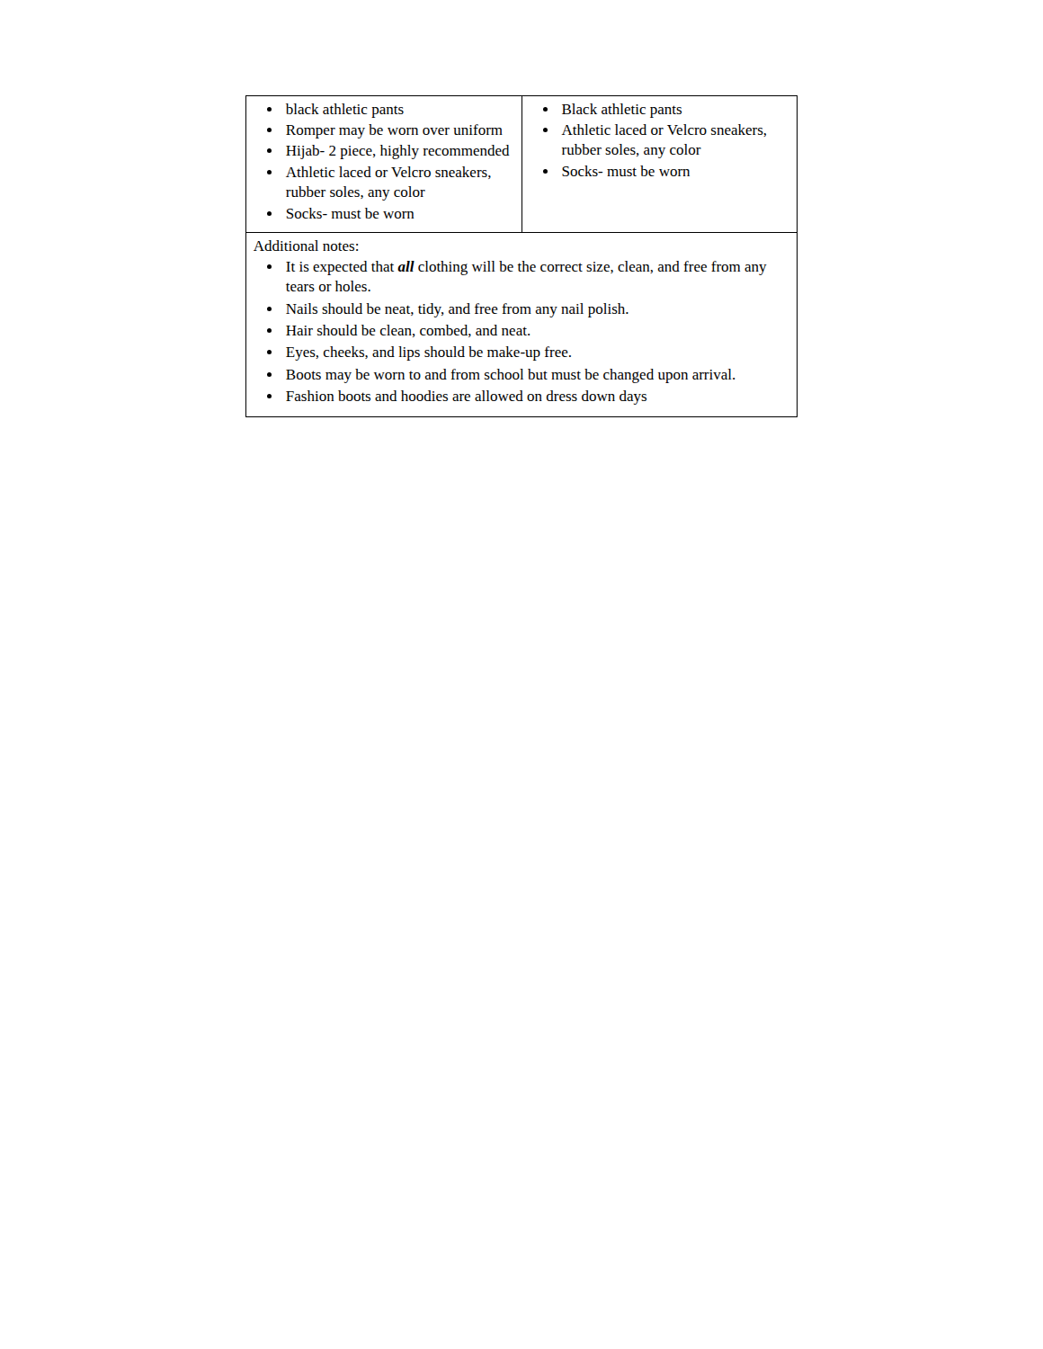| black athletic pants Romper may be worn over uniform Hijab- 2 piece, highly recommended Athletic laced or Velcro sneakers, rubber soles, any color Socks- must be worn | Black athletic pants Athletic laced or Velcro sneakers, rubber soles, any color Socks- must be worn |
| Additional notes: It is expected that all clothing will be the correct size, clean, and free from any tears or holes. Nails should be neat, tidy, and free from any nail polish. Hair should be clean, combed, and neat. Eyes, cheeks, and lips should be make-up free. Boots may be worn to and from school but must be changed upon arrival. Fashion boots and hoodies are allowed on dress down days |